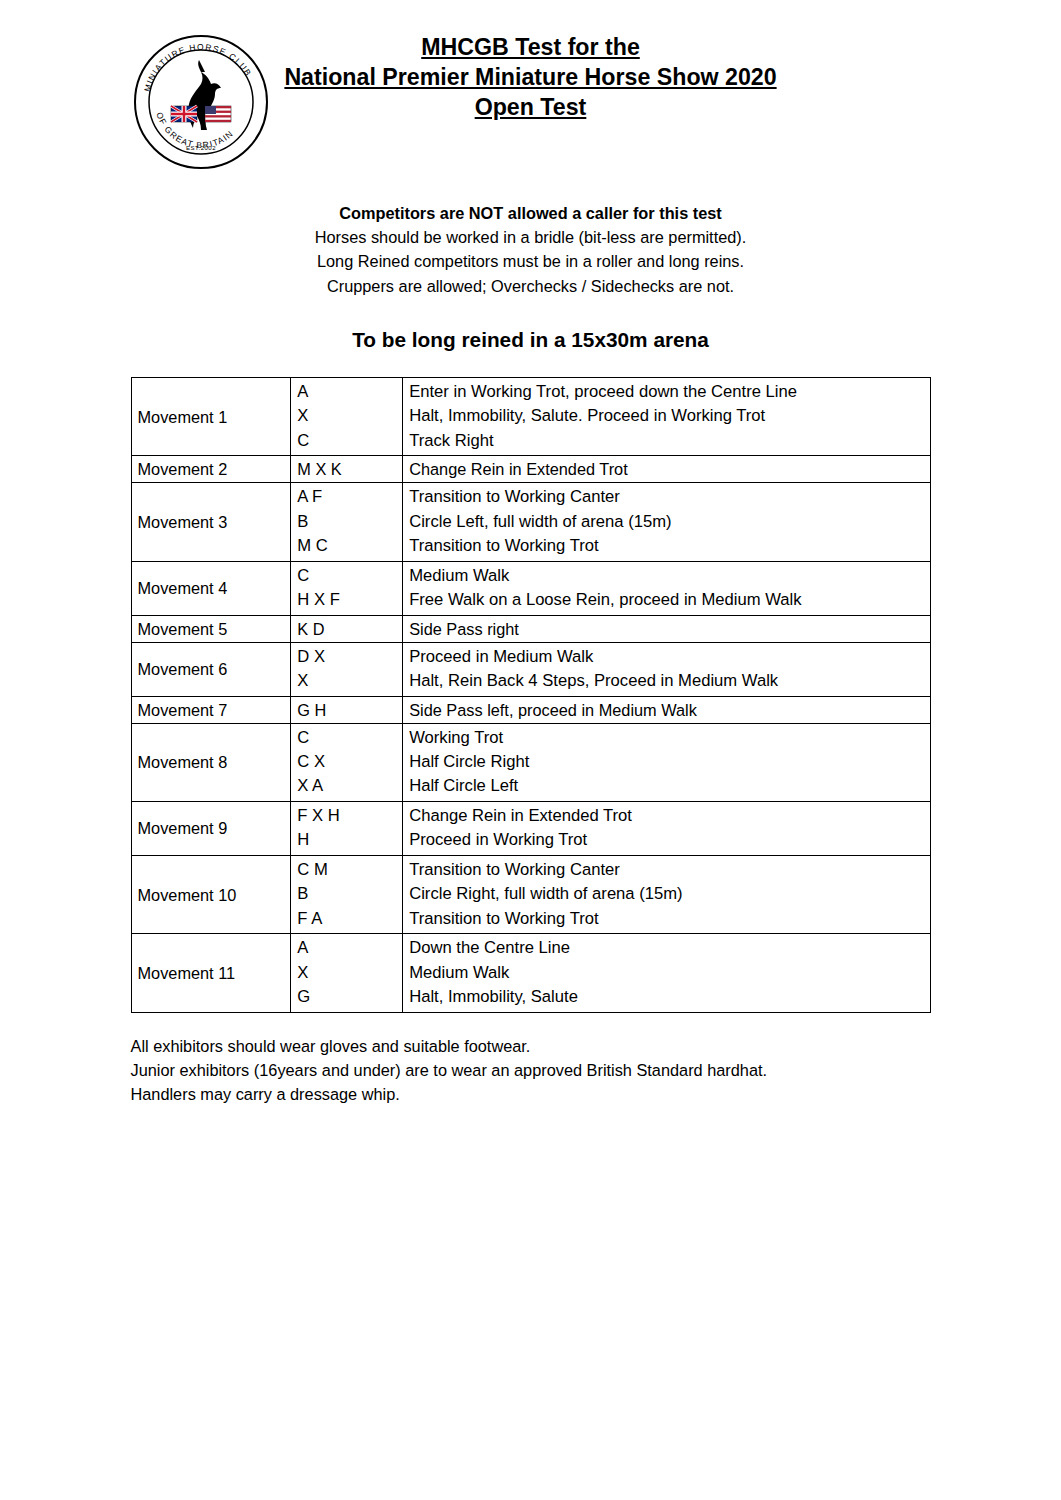MINIATURE HORSE CLUB OF GREAT BRITAIN EST.2002
MHCGB Test for the National Premier Miniature Horse Show 2020 Open Test
Competitors are NOT allowed a caller for this test
Horses should be worked in a bridle (bit-less are permitted).
Long Reined competitors must be in a roller and long reins.
Cruppers are allowed; Overchecks / Sidechecks are not.
To be long reined in a 15x30m arena
| Movement 1 | / A / / X / / C / | / Enter in Working Trot, proceed down the Centre Line / / Halt, Immobility, Salute. Proceed in Working Trot / / Track Right / |
| Movement 2 | M X K | Change Rein in Extended Trot |
| Movement 3 | / A F / / B / / M C / | / Transition to Working Canter / / Circle Left, full width of arena (15m) / / Transition to Working Trot / |
| Movement 4 | / C / / H X F / | / Medium Walk / / Free Walk on a Loose Rein, proceed in Medium Walk / |
| Movement 5 | K D | Side Pass right |
| Movement 6 | / D X / / X / | / Proceed in Medium Walk / / Halt, Rein Back 4 Steps, Proceed in Medium Walk / |
| Movement 7 | G H | Side Pass left, proceed in Medium Walk |
| Movement 8 | / C / / C X / / X A / | / Working Trot / / Half Circle Right / / Half Circle Left / |
| Movement 9 | / F X H / / H / | / Change Rein in Extended Trot / / Proceed in Working Trot / |
| Movement 10 | / C M / / B / / F A / | / Transition to Working Canter / / Circle Right, full width of arena (15m) / / Transition to Working Trot / |
| Movement 11 | / A / / X / / G / | / Down the Centre Line / / Medium Walk / / Halt, Immobility, Salute / |
All exhibitors should wear gloves and suitable footwear.
Junior exhibitors (16years and under) are to wear an approved British Standard hardhat.
Handlers may carry a dressage whip.